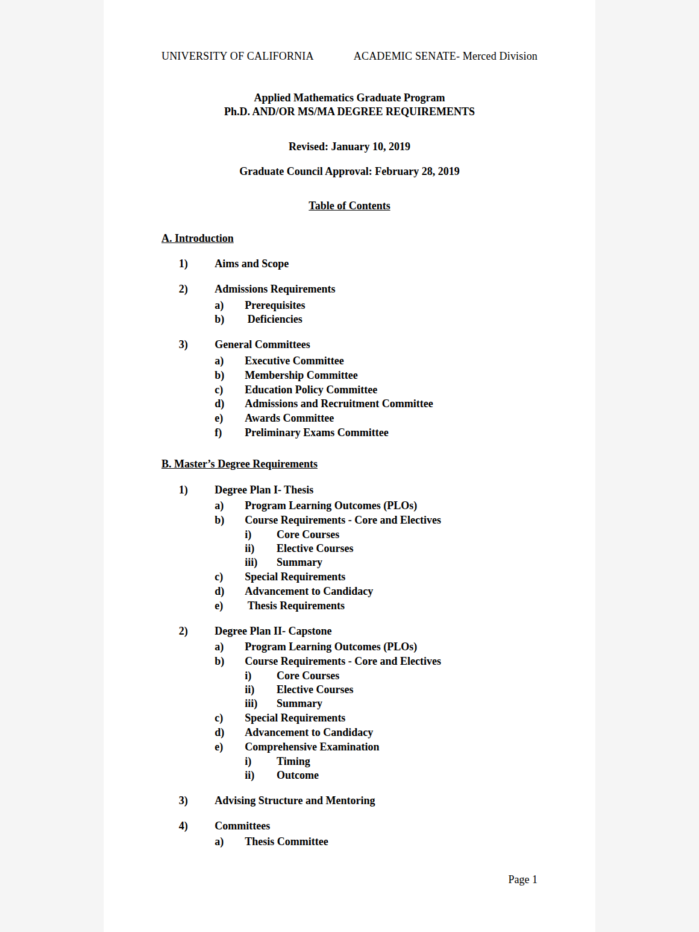UNIVERSITY OF CALIFORNIA
ACADEMIC SENATE- Merced Division
Applied Mathematics Graduate Program
Ph.D. AND/OR MS/MA DEGREE REQUIREMENTS
Revised: January 10, 2019
Graduate Council Approval: February 28, 2019
Table of Contents
A. Introduction
1) Aims and Scope
2) Admissions Requirements
a) Prerequisites
b) Deficiencies
3) General Committees
a) Executive Committee
b) Membership Committee
c) Education Policy Committee
d) Admissions and Recruitment Committee
e) Awards Committee
f) Preliminary Exams Committee
B. Master’s Degree Requirements
1) Degree Plan I- Thesis
a) Program Learning Outcomes (PLOs)
b) Course Requirements - Core and Electives
i) Core Courses
ii) Elective Courses
iii) Summary
c) Special Requirements
d) Advancement to Candidacy
e) Thesis Requirements
2) Degree Plan II- Capstone
a) Program Learning Outcomes (PLOs)
b) Course Requirements - Core and Electives
i) Core Courses
ii) Elective Courses
iii) Summary
c) Special Requirements
d) Advancement to Candidacy
e) Comprehensive Examination
i) Timing
ii) Outcome
3) Advising Structure and Mentoring
4) Committees
a) Thesis Committee
Page 1